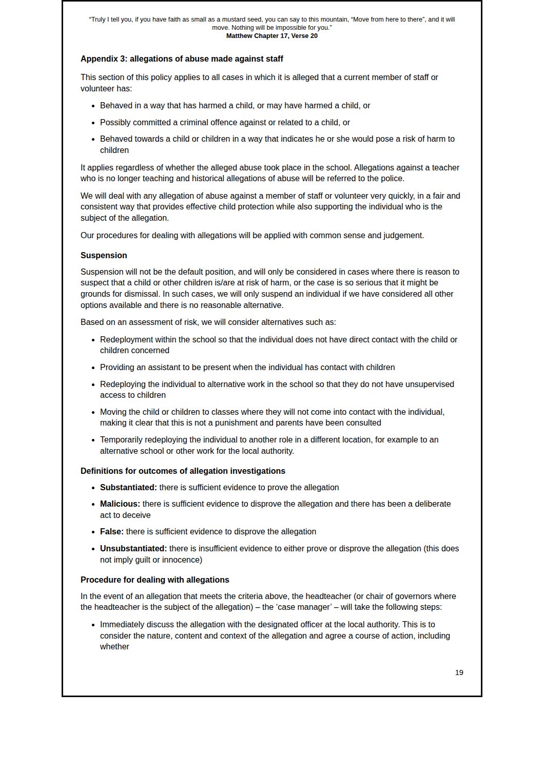“Truly I tell you, if you have faith as small as a mustard seed, you can say to this mountain, “Move from here to there”, and it will move. Nothing will be impossible for you.”
Matthew Chapter 17, Verse 20
Appendix 3: allegations of abuse made against staff
This section of this policy applies to all cases in which it is alleged that a current member of staff or volunteer has:
Behaved in a way that has harmed a child, or may have harmed a child, or
Possibly committed a criminal offence against or related to a child, or
Behaved towards a child or children in a way that indicates he or she would pose a risk of harm to children
It applies regardless of whether the alleged abuse took place in the school. Allegations against a teacher who is no longer teaching and historical allegations of abuse will be referred to the police.
We will deal with any allegation of abuse against a member of staff or volunteer very quickly, in a fair and consistent way that provides effective child protection while also supporting the individual who is the subject of the allegation.
Our procedures for dealing with allegations will be applied with common sense and judgement.
Suspension
Suspension will not be the default position, and will only be considered in cases where there is reason to suspect that a child or other children is/are at risk of harm, or the case is so serious that it might be grounds for dismissal. In such cases, we will only suspend an individual if we have considered all other options available and there is no reasonable alternative.
Based on an assessment of risk, we will consider alternatives such as:
Redeployment within the school so that the individual does not have direct contact with the child or children concerned
Providing an assistant to be present when the individual has contact with children
Redeploying the individual to alternative work in the school so that they do not have unsupervised access to children
Moving the child or children to classes where they will not come into contact with the individual, making it clear that this is not a punishment and parents have been consulted
Temporarily redeploying the individual to another role in a different location, for example to an alternative school or other work for the local authority.
Definitions for outcomes of allegation investigations
Substantiated: there is sufficient evidence to prove the allegation
Malicious: there is sufficient evidence to disprove the allegation and there has been a deliberate act to deceive
False: there is sufficient evidence to disprove the allegation
Unsubstantiated: there is insufficient evidence to either prove or disprove the allegation (this does not imply guilt or innocence)
Procedure for dealing with allegations
In the event of an allegation that meets the criteria above, the headteacher (or chair of governors where the headteacher is the subject of the allegation) – the ‘case manager’ – will take the following steps:
Immediately discuss the allegation with the designated officer at the local authority. This is to consider the nature, content and context of the allegation and agree a course of action, including whether
19